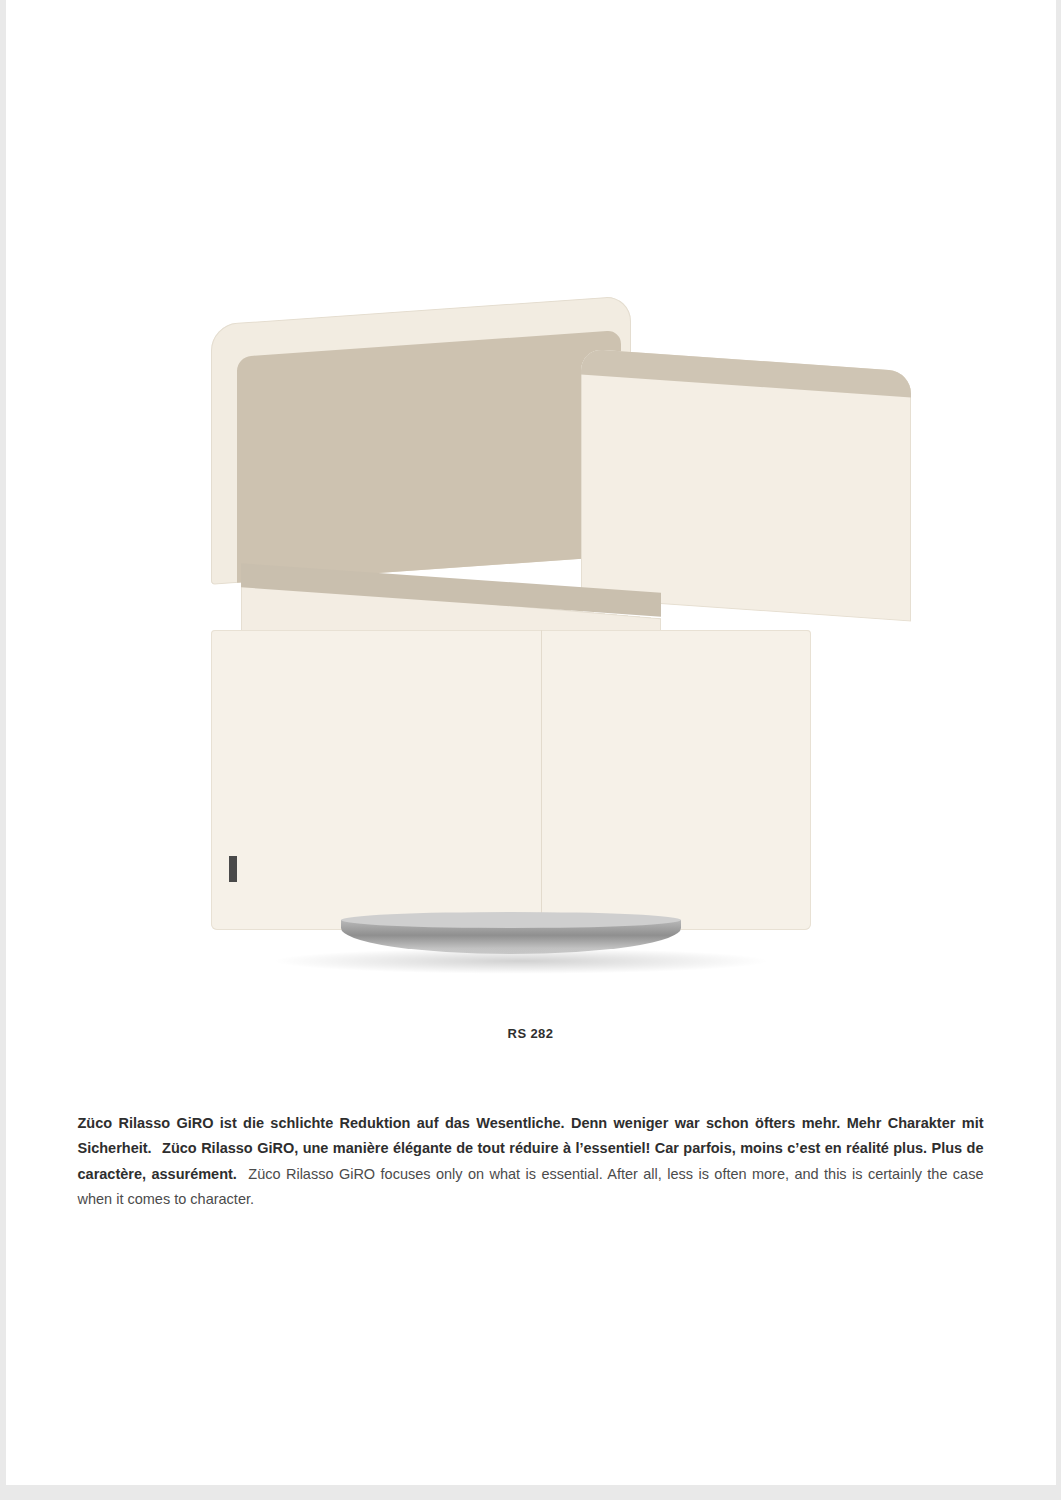RS 282
Züco Rilasso GiRO ist die schlichte Reduktion auf das Wesentliche. Denn weniger war schon öfters mehr. Mehr Charakter mit Sicherheit. Züco Rilasso GiRO, une manière élégante de tout réduire à l’essentiel! Car parfois, moins c’est en réalité plus. Plus de caractère, assurément. Züco Rilasso GiRO focuses only on what is essential. After all, less is often more, and this is certainly the case when it comes to character.